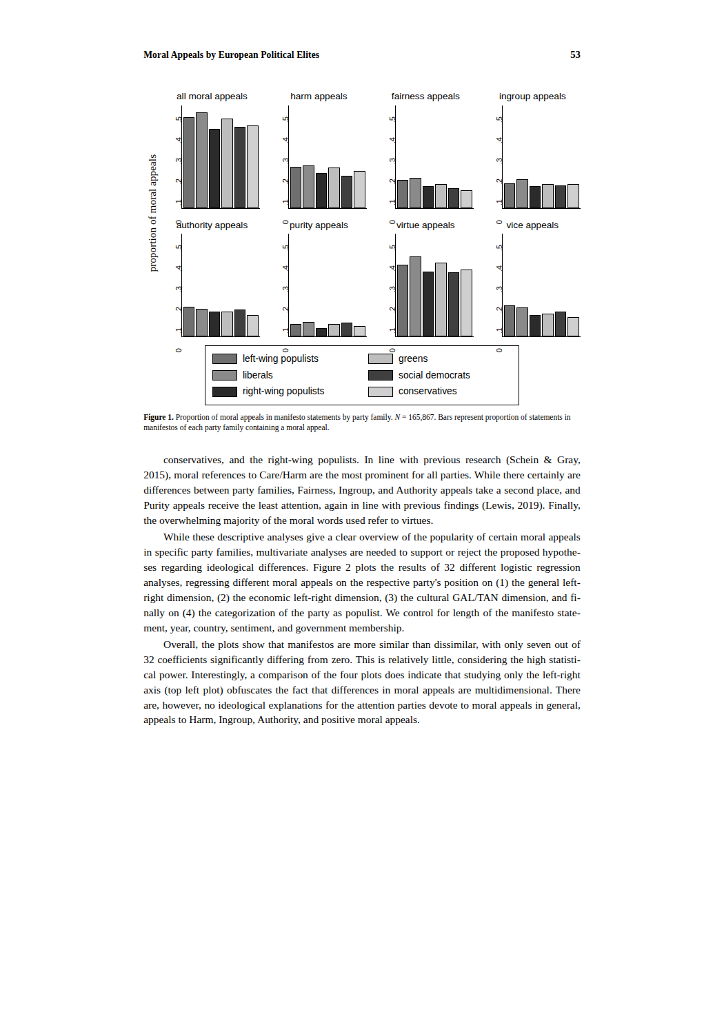Moral Appeals by European Political Elites 53
proportion of moral appeals
all moral appeals
.5 .4 .3 .2 .1 0
harm appeals
.5 .4 .3 .2 .1 0
fairness appeals
.5 .4 .3 .2 .1 0
ingroup appeals
.5 .4 .3 .2 .1 0
authority appeals
.5 .4 .3 .2 .1 0
purity appeals
.5 .4 .3 .2 .1 0
virtue appeals
.5 .4 .3 .2 .1 0
vice appeals
.5 .4 .3 .2 .1 0
left-wing populists
greens
liberals
social democrats
right-wing populists
conservatives
Figure 1. Proportion of moral appeals in manifesto statements by party family. N = 165,867. Bars represent proportion of statements in manifestos of each party family containing a moral appeal.
conservatives, and the right-wing populists. In line with previous research (Schein & Gray, 2015), moral references to Care/Harm are the most prominent for all parties. While there certainly are differences between party families, Fairness, Ingroup, and Authority appeals take a second place, and Purity appeals receive the least attention, again in line with previous findings (Lewis, 2019). Finally, the overwhelming majority of the moral words used refer to virtues.
While these descriptive analyses give a clear overview of the popularity of certain moral appeals in specific party families, multivariate analyses are needed to support or reject the proposed hypotheses regarding ideological differences. Figure 2 plots the results of 32 different logistic regression analyses, regressing different moral appeals on the respective party's position on (1) the general left-right dimension, (2) the economic left-right dimension, (3) the cultural GAL/TAN dimension, and finally on (4) the categorization of the party as populist. We control for length of the manifesto statement, year, country, sentiment, and government membership.
Overall, the plots show that manifestos are more similar than dissimilar, with only seven out of 32 coefficients significantly differing from zero. This is relatively little, considering the high statistical power. Interestingly, a comparison of the four plots does indicate that studying only the left-right axis (top left plot) obfuscates the fact that differences in moral appeals are multidimensional. There are, however, no ideological explanations for the attention parties devote to moral appeals in general, appeals to Harm, Ingroup, Authority, and positive moral appeals.